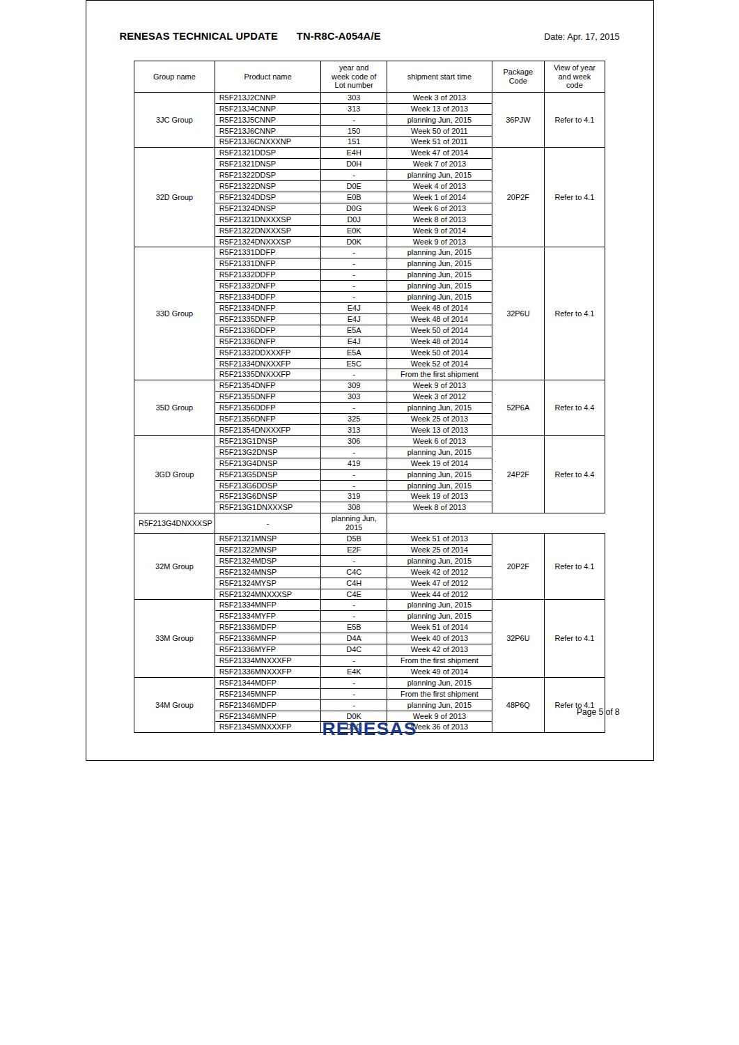RENESAS TECHNICAL UPDATETN-R8C-A054A/E
Date: Apr. 17, 2015
| Group name | Product name | year and week code of Lot number | shipment start time | Package Code | View of year and week code |
| --- | --- | --- | --- | --- | --- |
| 3JC Group | R5F213J2CNNP | 303 | Week 3 of 2013 | 36PJW | Refer to 4.1 |
| R5F213J4CNNP | 313 | Week 13 of 2013 |
| R5F213J5CNNP | - | planning Jun, 2015 |
| R5F213J6CNNP | 150 | Week 50 of 2011 |
| R5F213J6CNXXXNP | 151 | Week 51 of 2011 |
| 32D Group | R5F21321DDSP | E4H | Week 47 of 2014 | 20P2F | Refer to 4.1 |
| R5F21321DNSP | D0H | Week 7 of 2013 |
| R5F21322DDSP | - | planning Jun, 2015 |
| R5F21322DNSP | D0E | Week 4 of 2013 |
| R5F21324DDSP | E0B | Week 1 of 2014 |
| R5F21324DNSP | D0G | Week 6 of 2013 |
| R5F21321DNXXXSP | D0J | Week 8 of 2013 |
| R5F21322DNXXXSP | E0K | Week 9 of 2014 |
| R5F21324DNXXXSP | D0K | Week 9 of 2013 |
| 33D Group | R5F21331DDFP | - | planning Jun, 2015 | 32P6U | Refer to 4.1 |
| R5F21331DNFP | - | planning Jun, 2015 |
| R5F21332DDFP | - | planning Jun, 2015 |
| R5F21332DNFP | - | planning Jun, 2015 |
| R5F21334DDFP | - | planning Jun, 2015 |
| R5F21334DNFP | E4J | Week 48 of 2014 |
| R5F21335DNFP | E4J | Week 48 of 2014 |
| R5F21336DDFP | E5A | Week 50 of 2014 |
| R5F21336DNFP | E4J | Week 48 of 2014 |
| R5F21332DDXXXFP | E5A | Week 50 of 2014 |
| R5F21334DNXXXFP | E5C | Week 52 of 2014 |
| R5F21335DNXXXFP | - | From the first shipment |
| 35D Group | R5F21354DNFP | 309 | Week 9 of 2013 | 52P6A | Refer to 4.4 |
| R5F21355DNFP | 303 | Week 3 of 2012 |
| R5F21356DDFP | - | planning Jun, 2015 |
| R5F21356DNFP | 325 | Week 25 of 2013 |
| R5F21354DNXXXFP | 313 | Week 13 of 2013 |
| 3GD Group | R5F213G1DNSP | 306 | Week 6 of 2013 | 24P2F | Refer to 4.4 |
| R5F213G2DNSP | - | planning Jun, 2015 |
| R5F213G4DNSP | 419 | Week 19 of 2014 |
| R5F213G5DNSP | - | planning Jun, 2015 |
| R5F213G6DDSP | - | planning Jun, 2015 |
| R5F213G6DNSP | 319 | Week 19 of 2013 |
| R5F213G1DNXXXSP | 308 | Week 8 of 2013 |
| R5F213G4DNXXXSP | - | planning Jun, 2015 |
| 32M Group | R5F21321MNSP | D5B | Week 51 of 2013 | 20P2F | Refer to 4.1 |
| R5F21322MNSP | E2F | Week 25 of 2014 |
| R5F21324MDSP | - | planning Jun, 2015 |
| R5F21324MNSP | C4C | Week 42 of 2012 |
| R5F21324MYSP | C4H | Week 47 of 2012 |
| R5F21324MNXXXSP | C4E | Week 44 of 2012 |
| 33M Group | R5F21334MNFP | - | planning Jun, 2015 | 32P6U | Refer to 4.1 |
| R5F21334MYFP | - | planning Jun, 2015 |
| R5F21336MDFP | E5B | Week 51 of 2014 |
| R5F21336MNFP | D4A | Week 40 of 2013 |
| R5F21336MYFP | D4C | Week 42 of 2013 |
| R5F21334MNXXXFP | - | From the first shipment |
| R5F21336MNXXXFP | E4K | Week 49 of 2014 |
| 34M Group | R5F21344MDFP | - | planning Jun, 2015 | 48P6Q | Refer to 4.1 |
| R5F21345MNFP | - | From the first shipment |
| R5F21346MDFP | - | planning Jun, 2015 |
| R5F21346MNFP | D0K | Week 9 of 2013 |
| R5F21345MNXXXFP | D3G | Week 36 of 2013 |
Page 5 of 8
RENESAS